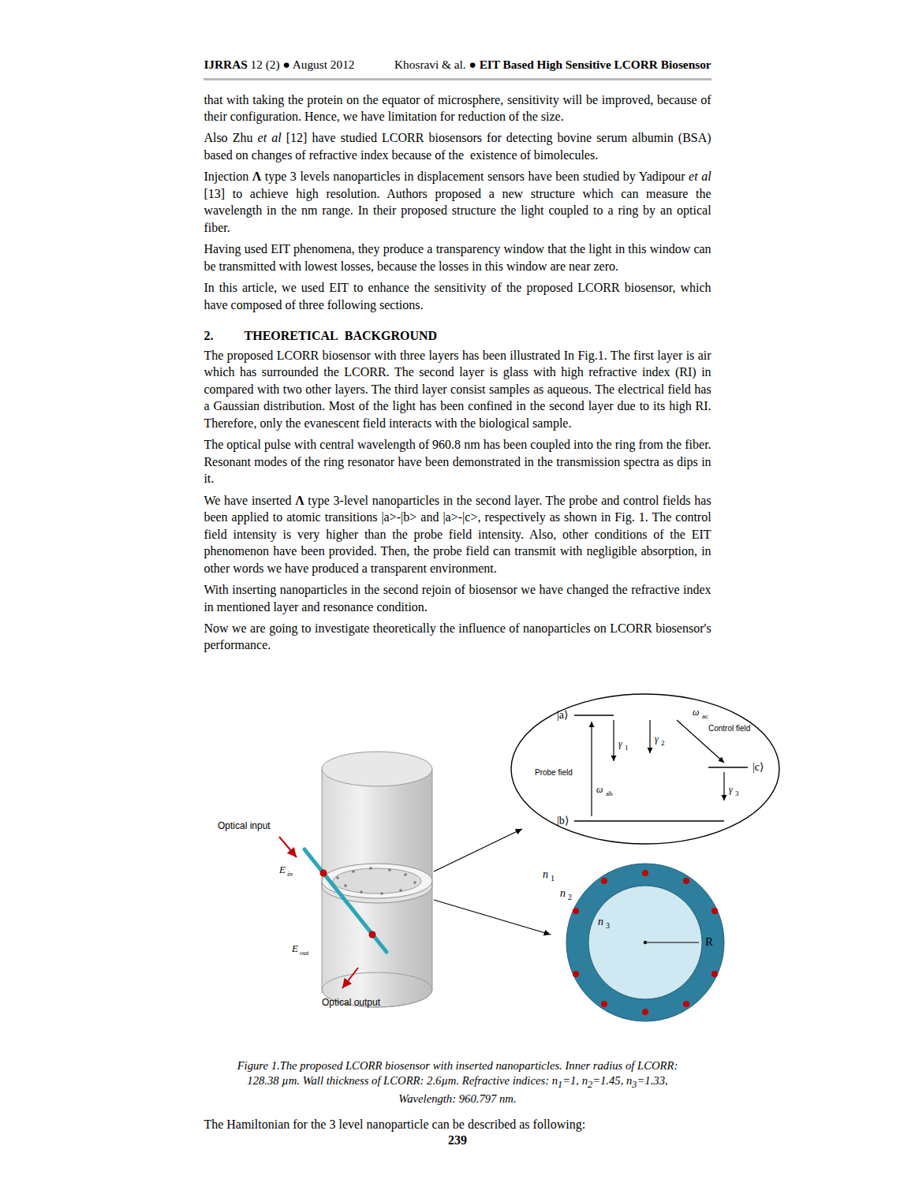IJRRAS 12 (2) ● August 2012
Khosravi & al. ● EIT Based High Sensitive LCORR Biosensor
that with taking the protein on the equator of microsphere, sensitivity will be improved, because of their configuration. Hence, we have limitation for reduction of the size.
Also Zhu et al [12] have studied LCORR biosensors for detecting bovine serum albumin (BSA) based on changes of refractive index because of the existence of bimolecules.
Injection Λ type 3 levels nanoparticles in displacement sensors have been studied by Yadipour et al [13] to achieve high resolution. Authors proposed a new structure which can measure the wavelength in the nm range. In their proposed structure the light coupled to a ring by an optical fiber.
Having used EIT phenomena, they produce a transparency window that the light in this window can be transmitted with lowest losses, because the losses in this window are near zero.
In this article, we used EIT to enhance the sensitivity of the proposed LCORR biosensor, which have composed of three following sections.
2. THEORETICAL BACKGROUND
The proposed LCORR biosensor with three layers has been illustrated In Fig.1. The first layer is air which has surrounded the LCORR. The second layer is glass with high refractive index (RI) in compared with two other layers. The third layer consist samples as aqueous. The electrical field has a Gaussian distribution. Most of the light has been confined in the second layer due to its high RI. Therefore, only the evanescent field interacts with the biological sample.
The optical pulse with central wavelength of 960.8 nm has been coupled into the ring from the fiber. Resonant modes of the ring resonator have been demonstrated in the transmission spectra as dips in it.
We have inserted Λ type 3-level nanoparticles in the second layer. The probe and control fields has been applied to atomic transitions |a>-|b> and |a>-|c>, respectively as shown in Fig. 1. The control field intensity is very higher than the probe field intensity. Also, other conditions of the EIT phenomenon have been provided. Then, the probe field can transmit with negligible absorption, in other words we have produced a transparent environment.
With inserting nanoparticles in the second rejoin of biosensor we have changed the refractive index in mentioned layer and resonance condition.
Now we are going to investigate theoretically the influence of nanoparticles on LCORR biosensor's performance.
Optical input E in E out Optical output |a⟩ |c⟩ |b⟩ γ 1 γ 2 ω ac Control field γ 3 ω ab Probe field R n 1 n 2 n 3
Figure 1.The proposed LCORR biosensor with inserted nanoparticles. Inner radius of LCORR: 128.38 µm. Wall thickness of LCORR: 2.6µm. Refractive indices: n1=1, n2=1.45, n3=1.33, Wavelength: 960.797 nm.
The Hamiltonian for the 3 level nanoparticle can be described as following:
239